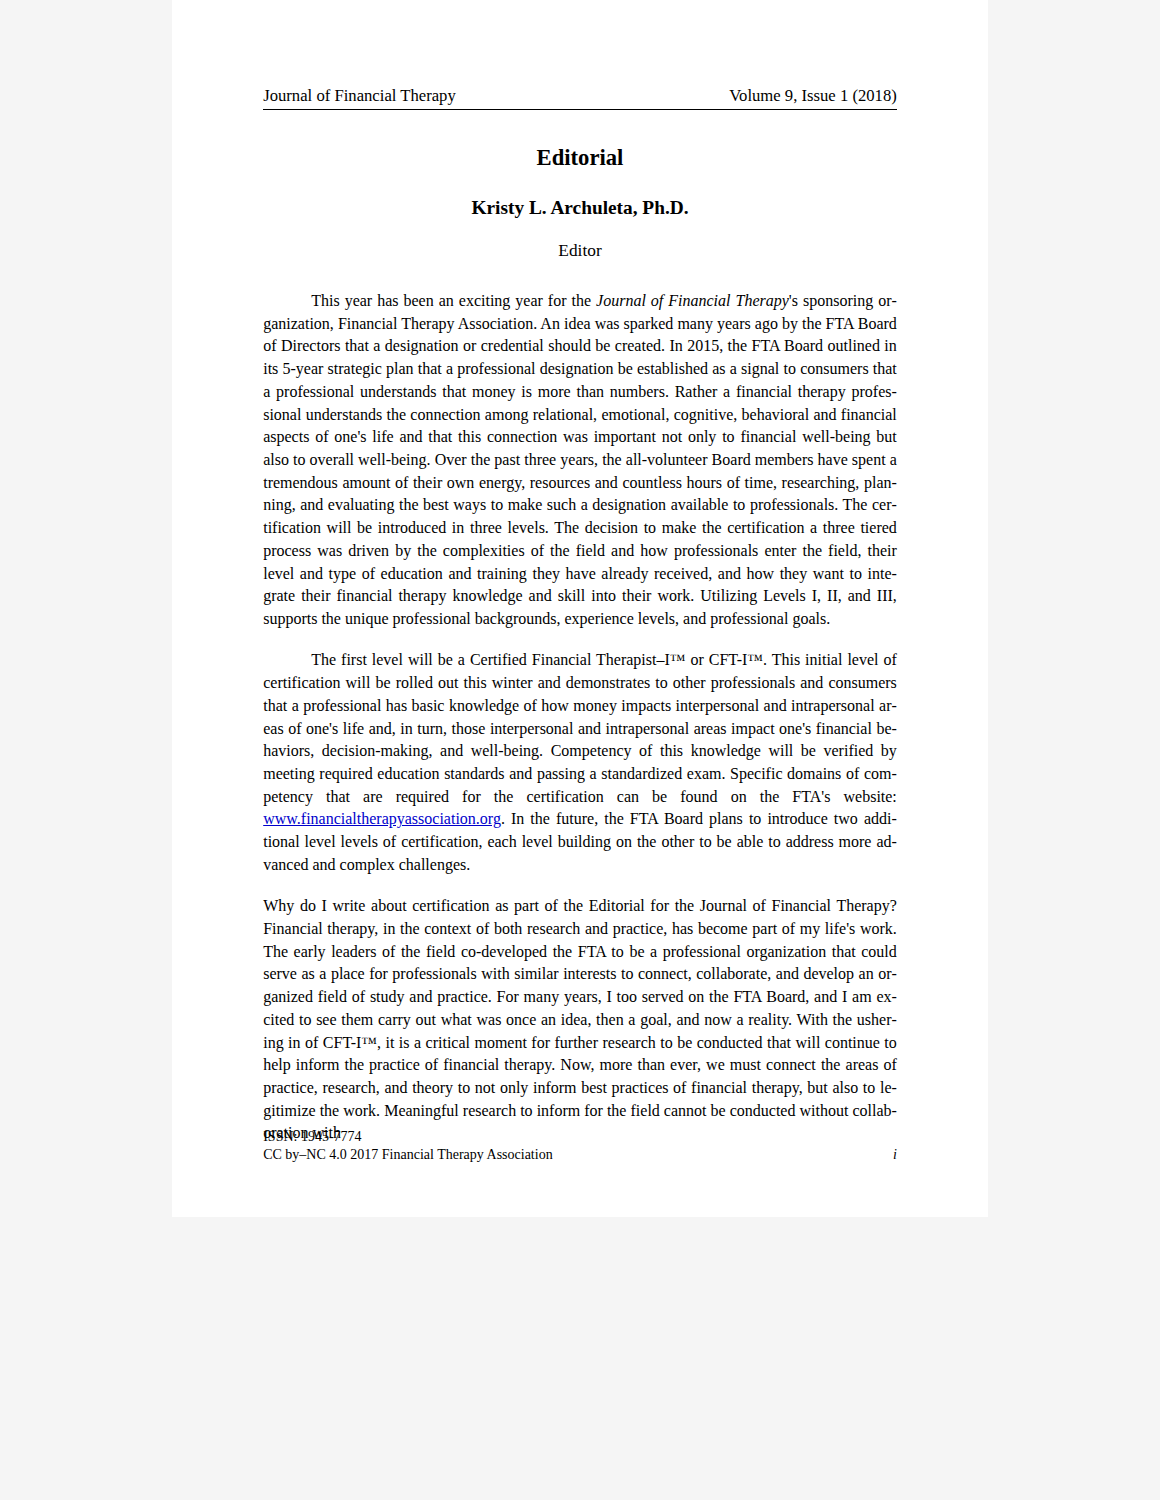Journal of Financial Therapy Volume 9, Issue 1 (2018)
Editorial
Kristy L. Archuleta, Ph.D.
Editor
This year has been an exciting year for the Journal of Financial Therapy's sponsoring organization, Financial Therapy Association. An idea was sparked many years ago by the FTA Board of Directors that a designation or credential should be created. In 2015, the FTA Board outlined in its 5-year strategic plan that a professional designation be established as a signal to consumers that a professional understands that money is more than numbers. Rather a financial therapy professional understands the connection among relational, emotional, cognitive, behavioral and financial aspects of one's life and that this connection was important not only to financial well-being but also to overall well-being. Over the past three years, the all-volunteer Board members have spent a tremendous amount of their own energy, resources and countless hours of time, researching, planning, and evaluating the best ways to make such a designation available to professionals. The certification will be introduced in three levels. The decision to make the certification a three tiered process was driven by the complexities of the field and how professionals enter the field, their level and type of education and training they have already received, and how they want to integrate their financial therapy knowledge and skill into their work. Utilizing Levels I, II, and III, supports the unique professional backgrounds, experience levels, and professional goals.
The first level will be a Certified Financial Therapist–I™ or CFT-I™. This initial level of certification will be rolled out this winter and demonstrates to other professionals and consumers that a professional has basic knowledge of how money impacts interpersonal and intrapersonal areas of one's life and, in turn, those interpersonal and intrapersonal areas impact one's financial behaviors, decision-making, and well-being. Competency of this knowledge will be verified by meeting required education standards and passing a standardized exam. Specific domains of competency that are required for the certification can be found on the FTA's website: www.financialtherapyassociation.org. In the future, the FTA Board plans to introduce two additional level levels of certification, each level building on the other to be able to address more advanced and complex challenges.
Why do I write about certification as part of the Editorial for the Journal of Financial Therapy? Financial therapy, in the context of both research and practice, has become part of my life's work. The early leaders of the field co-developed the FTA to be a professional organization that could serve as a place for professionals with similar interests to connect, collaborate, and develop an organized field of study and practice. For many years, I too served on the FTA Board, and I am excited to see them carry out what was once an idea, then a goal, and now a reality. With the ushering in of CFT-I™, it is a critical moment for further research to be conducted that will continue to help inform the practice of financial therapy. Now, more than ever, we must connect the areas of practice, research, and theory to not only inform best practices of financial therapy, but also to legitimize the work. Meaningful research to inform for the field cannot be conducted without collaboration with
ISSN: 1945-7774
CC by–NC 4.0 2017 Financial Therapy Association i